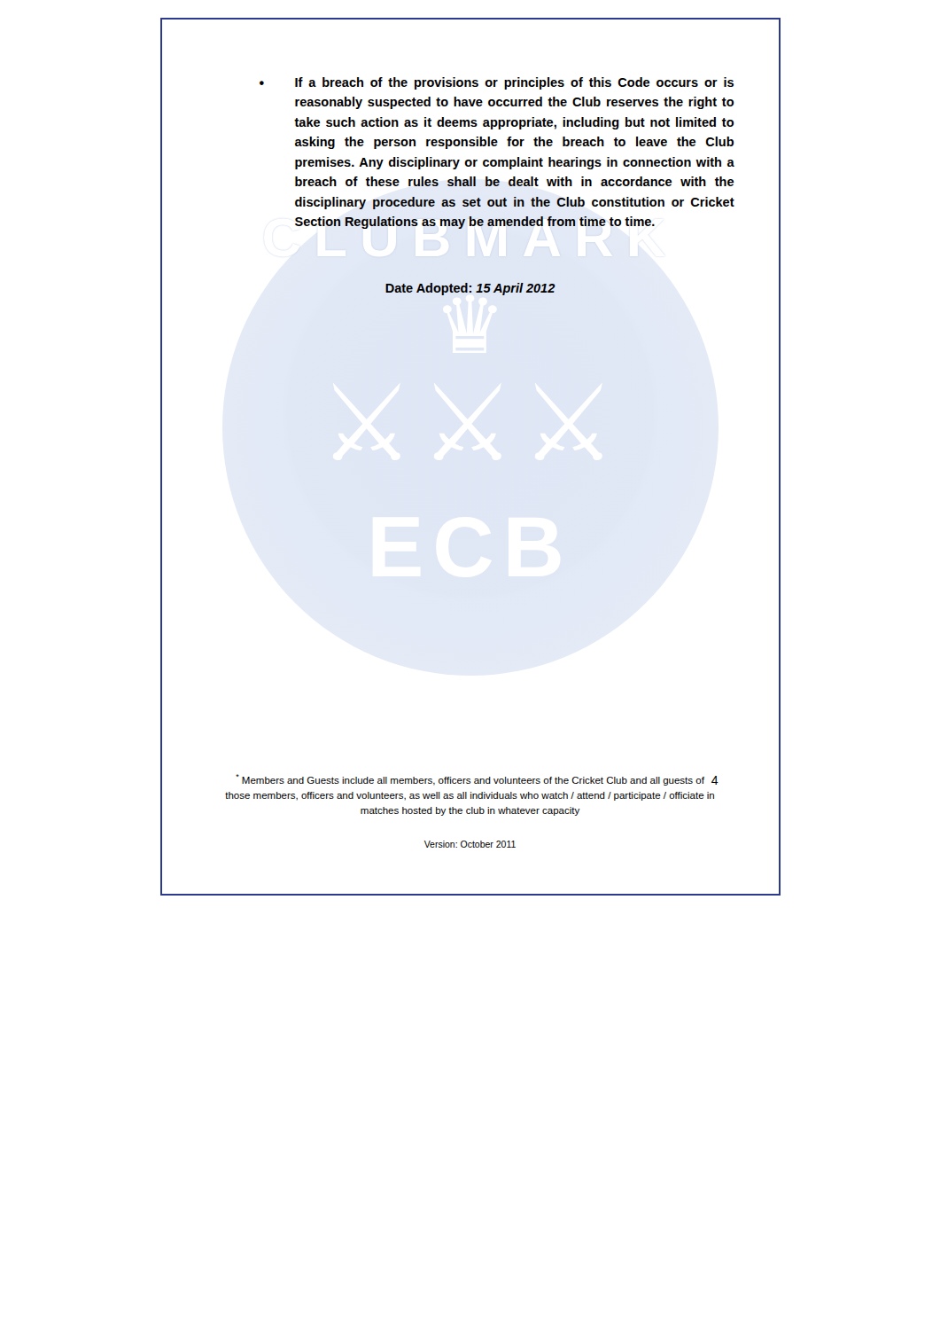CLUBMARK
♛
⚔⚔⚔
ECB
If a breach of the provisions or principles of this Code occurs or is reasonably suspected to have occurred the Club reserves the right to take such action as it deems appropriate, including but not limited to asking the person responsible for the breach to leave the Club premises. Any disciplinary or complaint hearings in connection with a breach of these rules shall be dealt with in accordance with the disciplinary procedure as set out in the Club constitution or Cricket Section Regulations as may be amended from time to time.
Date Adopted: 15 April 2012
4 * Members and Guests include all members, officers and volunteers of the Cricket Club and all guests of those members, officers and volunteers, as well as all individuals who watch / attend / participate / officiate in matches hosted by the club in whatever capacity
Version: October 2011